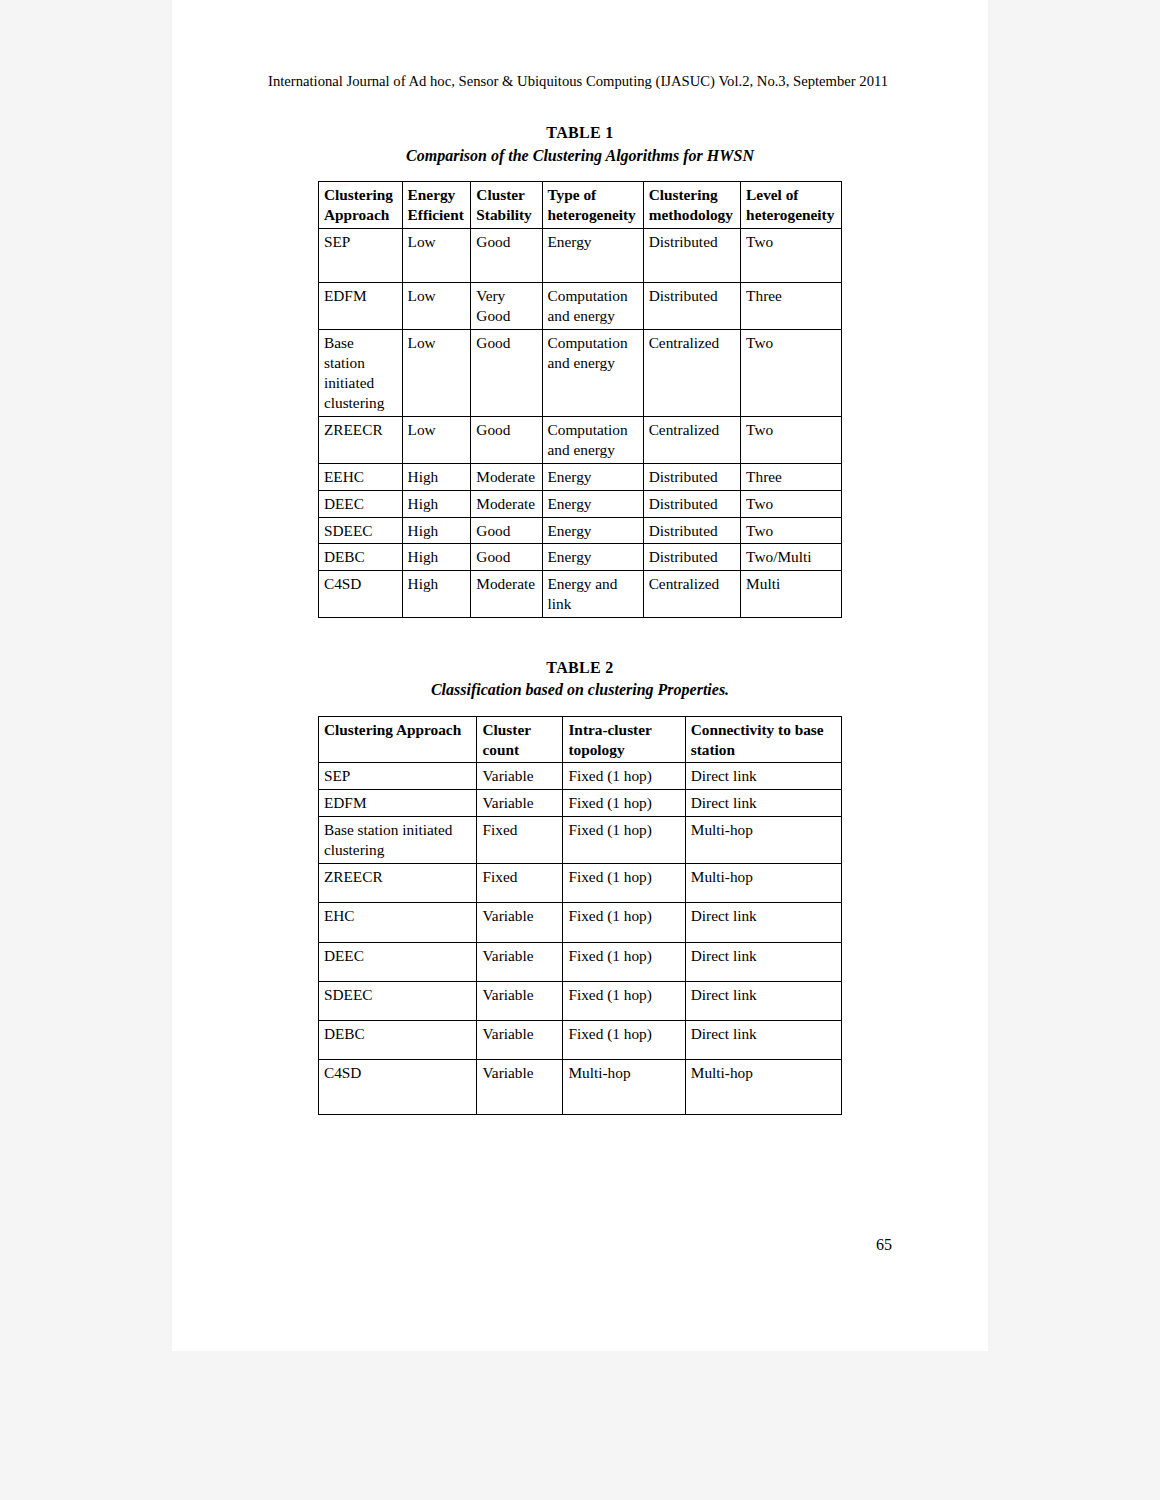International Journal of Ad hoc, Sensor & Ubiquitous Computing (IJASUC) Vol.2, No.3, September 2011
TABLE 1
Comparison of the Clustering Algorithms for HWSN
| Clustering Approach | Energy Efficient | Cluster Stability | Type of heterogeneity | Clustering methodology | Level of heterogeneity |
| --- | --- | --- | --- | --- | --- |
| SEP | Low | Good | Energy | Distributed | Two |
| EDFM | Low | Very Good | Computation and energy | Distributed | Three |
| Base station initiated clustering | Low | Good | Computation and energy | Centralized | Two |
| ZREECR | Low | Good | Computation and energy | Centralized | Two |
| EEHC | High | Moderate | Energy | Distributed | Three |
| DEEC | High | Moderate | Energy | Distributed | Two |
| SDEEC | High | Good | Energy | Distributed | Two |
| DEBC | High | Good | Energy | Distributed | Two/Multi |
| C4SD | High | Moderate | Energy and link | Centralized | Multi |
TABLE 2
Classification based on clustering Properties.
| Clustering Approach | Cluster count | Intra-cluster topology | Connectivity to base station |
| --- | --- | --- | --- |
| SEP | Variable | Fixed (1 hop) | Direct link |
| EDFM | Variable | Fixed (1 hop) | Direct link |
| Base station initiated clustering | Fixed | Fixed (1 hop) | Multi-hop |
| ZREECR | Fixed | Fixed (1 hop) | Multi-hop |
| EHC | Variable | Fixed (1 hop) | Direct link |
| DEEC | Variable | Fixed (1 hop) | Direct link |
| SDEEC | Variable | Fixed (1 hop) | Direct link |
| DEBC | Variable | Fixed (1 hop) | Direct link |
| C4SD | Variable | Multi-hop | Multi-hop |
65